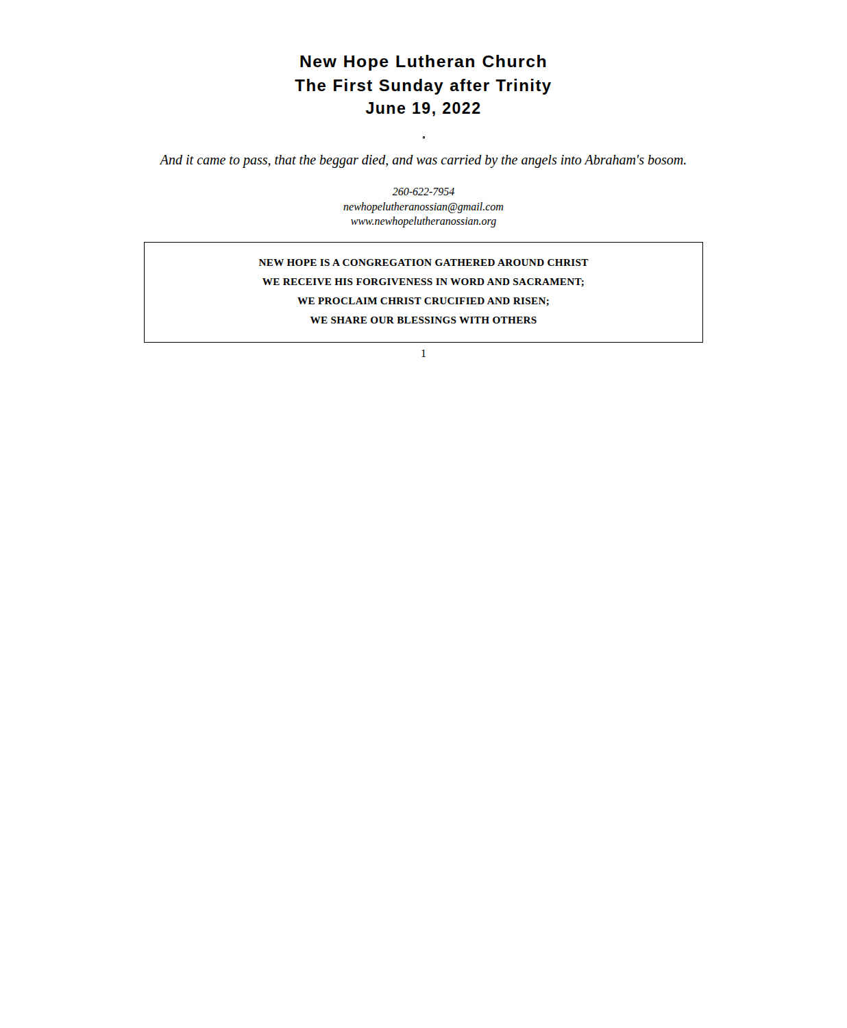New Hope Lutheran Church
The First Sunday after Trinity
June 19, 2022
And it came to pass, that the beggar died, and was carried by the angels into Abraham's bosom.
260-622-7954
newhopelutheranossian@gmail.com
www.newhopelutheranossian.org
New Hope is a congregation gathered around Christ
We receive His forgiveness in Word and Sacrament;
We proclaim Christ crucified and risen;
We share our blessings with others
1